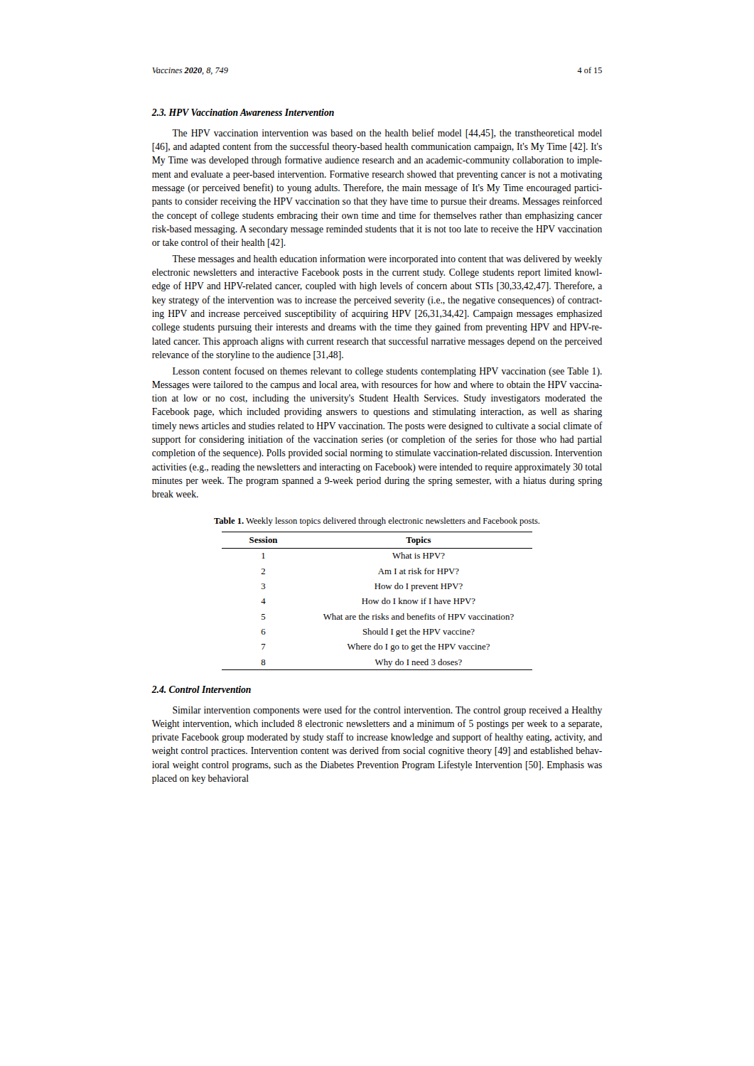Vaccines 2020, 8, 749
4 of 15
2.3. HPV Vaccination Awareness Intervention
The HPV vaccination intervention was based on the health belief model [44,45], the transtheoretical model [46], and adapted content from the successful theory-based health communication campaign, It's My Time [42]. It's My Time was developed through formative audience research and an academic-community collaboration to implement and evaluate a peer-based intervention. Formative research showed that preventing cancer is not a motivating message (or perceived benefit) to young adults. Therefore, the main message of It's My Time encouraged participants to consider receiving the HPV vaccination so that they have time to pursue their dreams. Messages reinforced the concept of college students embracing their own time and time for themselves rather than emphasizing cancer risk-based messaging. A secondary message reminded students that it is not too late to receive the HPV vaccination or take control of their health [42].
These messages and health education information were incorporated into content that was delivered by weekly electronic newsletters and interactive Facebook posts in the current study. College students report limited knowledge of HPV and HPV-related cancer, coupled with high levels of concern about STIs [30,33,42,47]. Therefore, a key strategy of the intervention was to increase the perceived severity (i.e., the negative consequences) of contracting HPV and increase perceived susceptibility of acquiring HPV [26,31,34,42]. Campaign messages emphasized college students pursuing their interests and dreams with the time they gained from preventing HPV and HPV-related cancer. This approach aligns with current research that successful narrative messages depend on the perceived relevance of the storyline to the audience [31,48].
Lesson content focused on themes relevant to college students contemplating HPV vaccination (see Table 1). Messages were tailored to the campus and local area, with resources for how and where to obtain the HPV vaccination at low or no cost, including the university's Student Health Services. Study investigators moderated the Facebook page, which included providing answers to questions and stimulating interaction, as well as sharing timely news articles and studies related to HPV vaccination. The posts were designed to cultivate a social climate of support for considering initiation of the vaccination series (or completion of the series for those who had partial completion of the sequence). Polls provided social norming to stimulate vaccination-related discussion. Intervention activities (e.g., reading the newsletters and interacting on Facebook) were intended to require approximately 30 total minutes per week. The program spanned a 9-week period during the spring semester, with a hiatus during spring break week.
Table 1. Weekly lesson topics delivered through electronic newsletters and Facebook posts.
| Session | Topics |
| --- | --- |
| 1 | What is HPV? |
| 2 | Am I at risk for HPV? |
| 3 | How do I prevent HPV? |
| 4 | How do I know if I have HPV? |
| 5 | What are the risks and benefits of HPV vaccination? |
| 6 | Should I get the HPV vaccine? |
| 7 | Where do I go to get the HPV vaccine? |
| 8 | Why do I need 3 doses? |
2.4. Control Intervention
Similar intervention components were used for the control intervention. The control group received a Healthy Weight intervention, which included 8 electronic newsletters and a minimum of 5 postings per week to a separate, private Facebook group moderated by study staff to increase knowledge and support of healthy eating, activity, and weight control practices. Intervention content was derived from social cognitive theory [49] and established behavioral weight control programs, such as the Diabetes Prevention Program Lifestyle Intervention [50]. Emphasis was placed on key behavioral